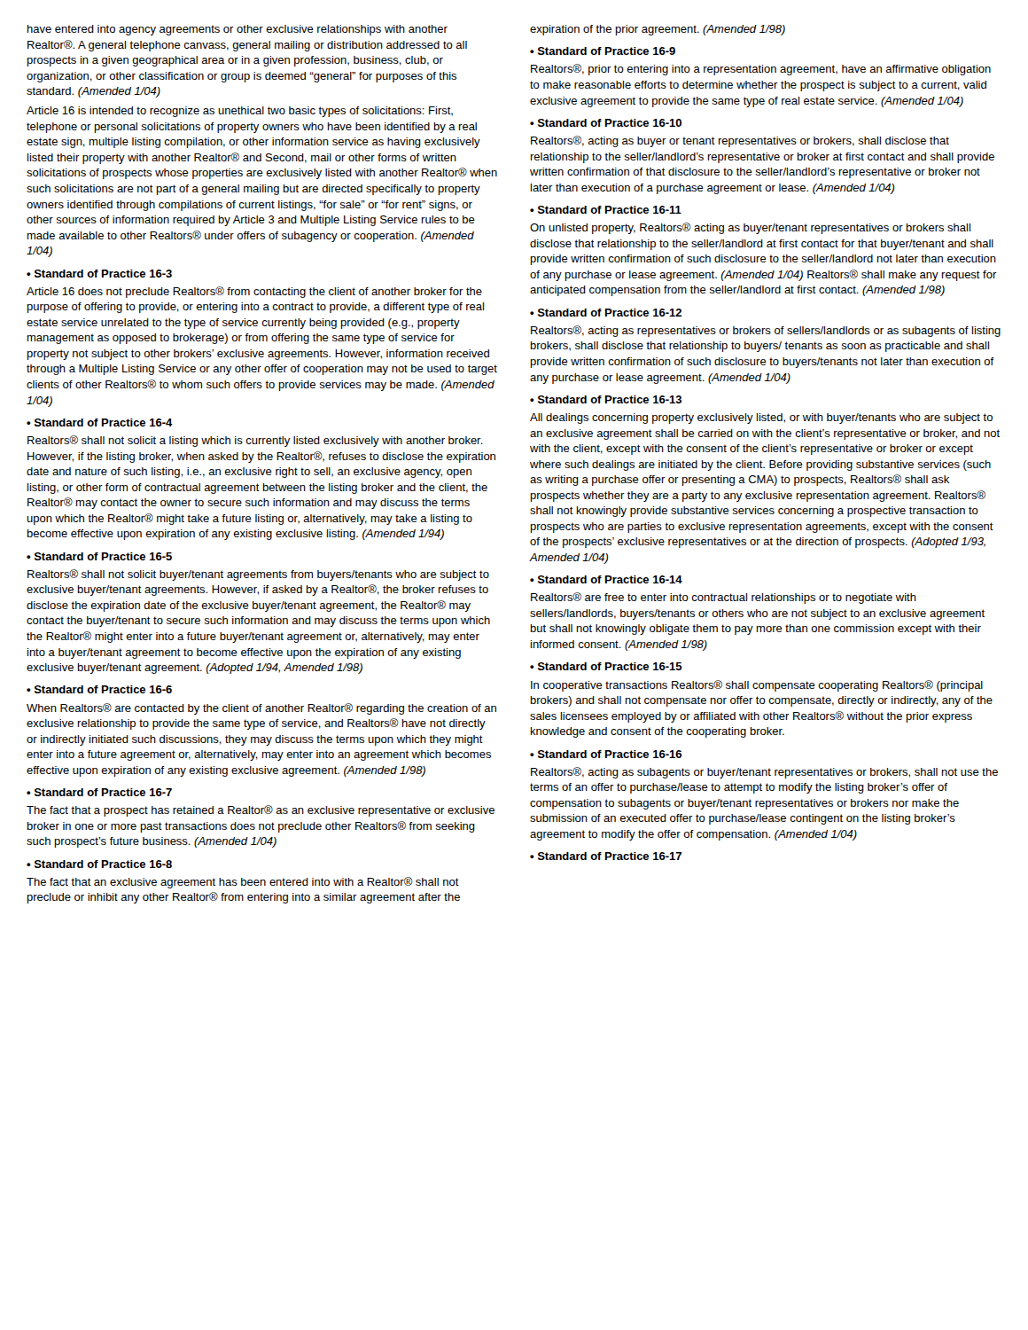have entered into agency agreements or other exclusive relationships with another Realtor®. A general telephone canvass, general mailing or distribution addressed to all prospects in a given geographical area or in a given profession, business, club, or organization, or other classification or group is deemed “general” for purposes of this standard. (Amended 1/04)
Article 16 is intended to recognize as unethical two basic types of solicitations: First, telephone or personal solicitations of property owners who have been identified by a real estate sign, multiple listing compilation, or other information service as having exclusively listed their property with another Realtor® and Second, mail or other forms of written solicitations of prospects whose properties are exclusively listed with another Realtor® when such solicitations are not part of a general mailing but are directed specifically to property owners identified through compilations of current listings, “for sale” or “for rent” signs, or other sources of information required by Article 3 and Multiple Listing Service rules to be made available to other Realtors® under offers of subagency or cooperation. (Amended 1/04)
Standard of Practice 16-3
Article 16 does not preclude Realtors® from contacting the client of another broker for the purpose of offering to provide, or entering into a contract to provide, a different type of real estate service unrelated to the type of service currently being provided (e.g., property management as opposed to brokerage) or from offering the same type of service for property not subject to other brokers’ exclusive agreements. However, information received through a Multiple Listing Service or any other offer of cooperation may not be used to target clients of other Realtors® to whom such offers to provide services may be made. (Amended 1/04)
Standard of Practice 16-4
Realtors® shall not solicit a listing which is currently listed exclusively with another broker. However, if the listing broker, when asked by the Realtor®, refuses to disclose the expiration date and nature of such listing, i.e., an exclusive right to sell, an exclusive agency, open listing, or other form of contractual agreement between the listing broker and the client, the Realtor® may contact the owner to secure such information and may discuss the terms upon which the Realtor® might take a future listing or, alternatively, may take a listing to become effective upon expiration of any existing exclusive listing. (Amended 1/94)
Standard of Practice 16-5
Realtors® shall not solicit buyer/tenant agreements from buyers/tenants who are subject to exclusive buyer/tenant agreements. However, if asked by a Realtor®, the broker refuses to disclose the expiration date of the exclusive buyer/tenant agreement, the Realtor® may contact the buyer/tenant to secure such information and may discuss the terms upon which the Realtor® might enter into a future buyer/tenant agreement or, alternatively, may enter into a buyer/tenant agreement to become effective upon the expiration of any existing exclusive buyer/tenant agreement. (Adopted 1/94, Amended 1/98)
Standard of Practice 16-6
When Realtors® are contacted by the client of another Realtor® regarding the creation of an exclusive relationship to provide the same type of service, and Realtors® have not directly or indirectly initiated such discussions, they may discuss the terms upon which they might enter into a future agreement or, alternatively, may enter into an agreement which becomes effective upon expiration of any existing exclusive agreement. (Amended 1/98)
Standard of Practice 16-7
The fact that a prospect has retained a Realtor® as an exclusive representative or exclusive broker in one or more past transactions does not preclude other Realtors® from seeking such prospect’s future business. (Amended 1/04)
Standard of Practice 16-8
The fact that an exclusive agreement has been entered into with a Realtor® shall not preclude or inhibit any other Realtor® from entering into a similar agreement after the expiration of the prior agreement. (Amended 1/98)
Standard of Practice 16-9
Realtors®, prior to entering into a representation agreement, have an affirmative obligation to make reasonable efforts to determine whether the prospect is subject to a current, valid exclusive agreement to provide the same type of real estate service. (Amended 1/04)
Standard of Practice 16-10
Realtors®, acting as buyer or tenant representatives or brokers, shall disclose that relationship to the seller/landlord’s representative or broker at first contact and shall provide written confirmation of that disclosure to the seller/landlord’s representative or broker not later than execution of a purchase agreement or lease. (Amended 1/04)
Standard of Practice 16-11
On unlisted property, Realtors® acting as buyer/tenant representatives or brokers shall disclose that relationship to the seller/landlord at first contact for that buyer/tenant and shall provide written confirmation of such disclosure to the seller/landlord not later than execution of any purchase or lease agreement. (Amended 1/04) Realtors® shall make any request for anticipated compensation from the seller/landlord at first contact. (Amended 1/98)
Standard of Practice 16-12
Realtors®, acting as representatives or brokers of sellers/landlords or as subagents of listing brokers, shall disclose that relationship to buyers/ tenants as soon as practicable and shall provide written confirmation of such disclosure to buyers/tenants not later than execution of any purchase or lease agreement. (Amended 1/04)
Standard of Practice 16-13
All dealings concerning property exclusively listed, or with buyer/tenants who are subject to an exclusive agreement shall be carried on with the client’s representative or broker, and not with the client, except with the consent of the client’s representative or broker or except where such dealings are initiated by the client. Before providing substantive services (such as writing a purchase offer or presenting a CMA) to prospects, Realtors® shall ask prospects whether they are a party to any exclusive representation agreement. Realtors® shall not knowingly provide substantive services concerning a prospective transaction to prospects who are parties to exclusive representation agreements, except with the consent of the prospects’ exclusive representatives or at the direction of prospects. (Adopted 1/93, Amended 1/04)
Standard of Practice 16-14
Realtors® are free to enter into contractual relationships or to negotiate with sellers/landlords, buyers/tenants or others who are not subject to an exclusive agreement but shall not knowingly obligate them to pay more than one commission except with their informed consent. (Amended 1/98)
Standard of Practice 16-15
In cooperative transactions Realtors® shall compensate cooperating Realtors® (principal brokers) and shall not compensate nor offer to compensate, directly or indirectly, any of the sales licensees employed by or affiliated with other Realtors® without the prior express knowledge and consent of the cooperating broker.
Standard of Practice 16-16
Realtors®, acting as subagents or buyer/tenant representatives or brokers, shall not use the terms of an offer to purchase/lease to attempt to modify the listing broker’s offer of compensation to subagents or buyer/tenant representatives or brokers nor make the submission of an executed offer to purchase/lease contingent on the listing broker’s agreement to modify the offer of compensation. (Amended 1/04)
Standard of Practice 16-17